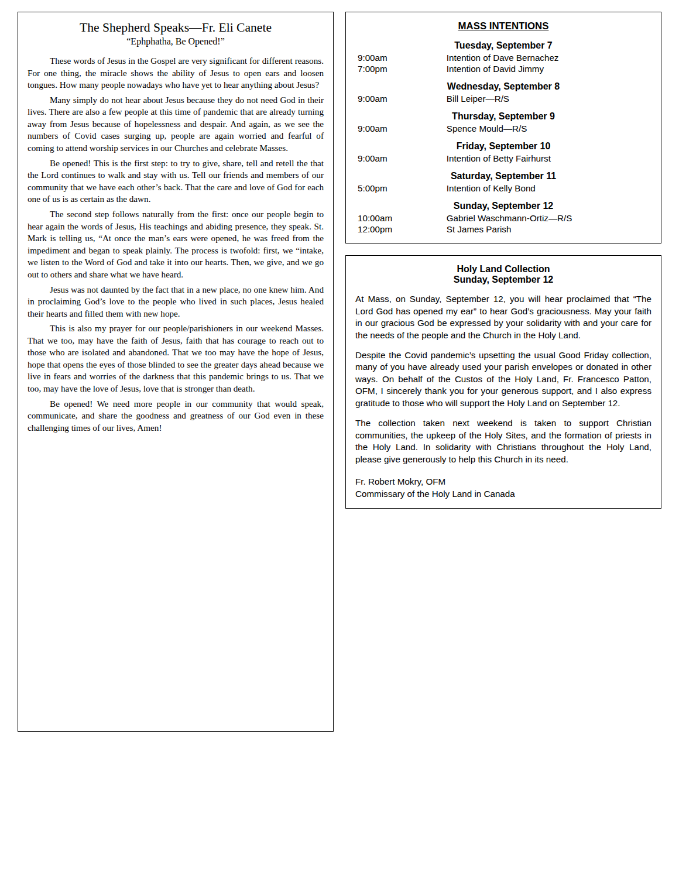The Shepherd Speaks—Fr. Eli Canete
“Ephphatha, Be Opened!”
These words of Jesus in the Gospel are very significant for different reasons. For one thing, the miracle shows the ability of Jesus to open ears and loosen tongues. How many people nowadays who have yet to hear anything about Jesus?
Many simply do not hear about Jesus because they do not need God in their lives. There are also a few people at this time of pandemic that are already turning away from Jesus because of hopelessness and despair. And again, as we see the numbers of Covid cases surging up, people are again worried and fearful of coming to attend worship services in our Churches and celebrate Masses.
Be opened! This is the first step: to try to give, share, tell and retell the that the Lord continues to walk and stay with us. Tell our friends and members of our community that we have each other’s back. That the care and love of God for each one of us is as certain as the dawn.
The second step follows naturally from the first: once our people begin to hear again the words of Jesus, His teachings and abiding presence, they speak. St. Mark is telling us, “At once the man’s ears were opened, he was freed from the impediment and began to speak plainly. The process is twofold: first, we “intake, we listen to the Word of God and take it into our hearts. Then, we give, and we go out to others and share what we have heard.
Jesus was not daunted by the fact that in a new place, no one knew him. And in proclaiming God’s love to the people who lived in such places, Jesus healed their hearts and filled them with new hope.
This is also my prayer for our people/parishioners in our weekend Masses. That we too, may have the faith of Jesus, faith that has courage to reach out to those who are isolated and abandoned. That we too may have the hope of Jesus, hope that opens the eyes of those blinded to see the greater days ahead because we live in fears and worries of the darkness that this pandemic brings to us. That we too, may have the love of Jesus, love that is stronger than death.
Be opened! We need more people in our community that would speak, communicate, and share the goodness and greatness of our God even in these challenging times of our lives, Amen!
MASS INTENTIONS
Tuesday, September 7
| 9:00am | Intention of Dave Bernachez |
| 7:00pm | Intention of David Jimmy |
Wednesday, September 8
| 9:00am | Bill Leiper—R/S |
Thursday, September 9
| 9:00am | Spence Mould—R/S |
Friday, September 10
| 9:00am | Intention of Betty Fairhurst |
Saturday, September 11
| 5:00pm | Intention of Kelly Bond |
Sunday, September 12
| 10:00am | Gabriel Waschmann-Ortiz—R/S |
| 12:00pm | St James Parish |
Holy Land Collection
Sunday, September 12
At Mass, on Sunday, September 12, you will hear proclaimed that “The Lord God has opened my ear” to hear God’s graciousness. May your faith in our gracious God be expressed by your solidarity with and your care for the needs of the people and the Church in the Holy Land.
Despite the Covid pandemic’s upsetting the usual Good Friday collection, many of you have already used your parish envelopes or donated in other ways. On behalf of the Custos of the Holy Land, Fr. Francesco Patton, OFM, I sincerely thank you for your generous support, and I also express gratitude to those who will support the Holy Land on September 12.
The collection taken next weekend is taken to support Christian communities, the upkeep of the Holy Sites, and the formation of priests in the Holy Land. In solidarity with Christians throughout the Holy Land, please give generously to help this Church in its need.
Fr. Robert Mokry, OFM
Commissary of the Holy Land in Canada